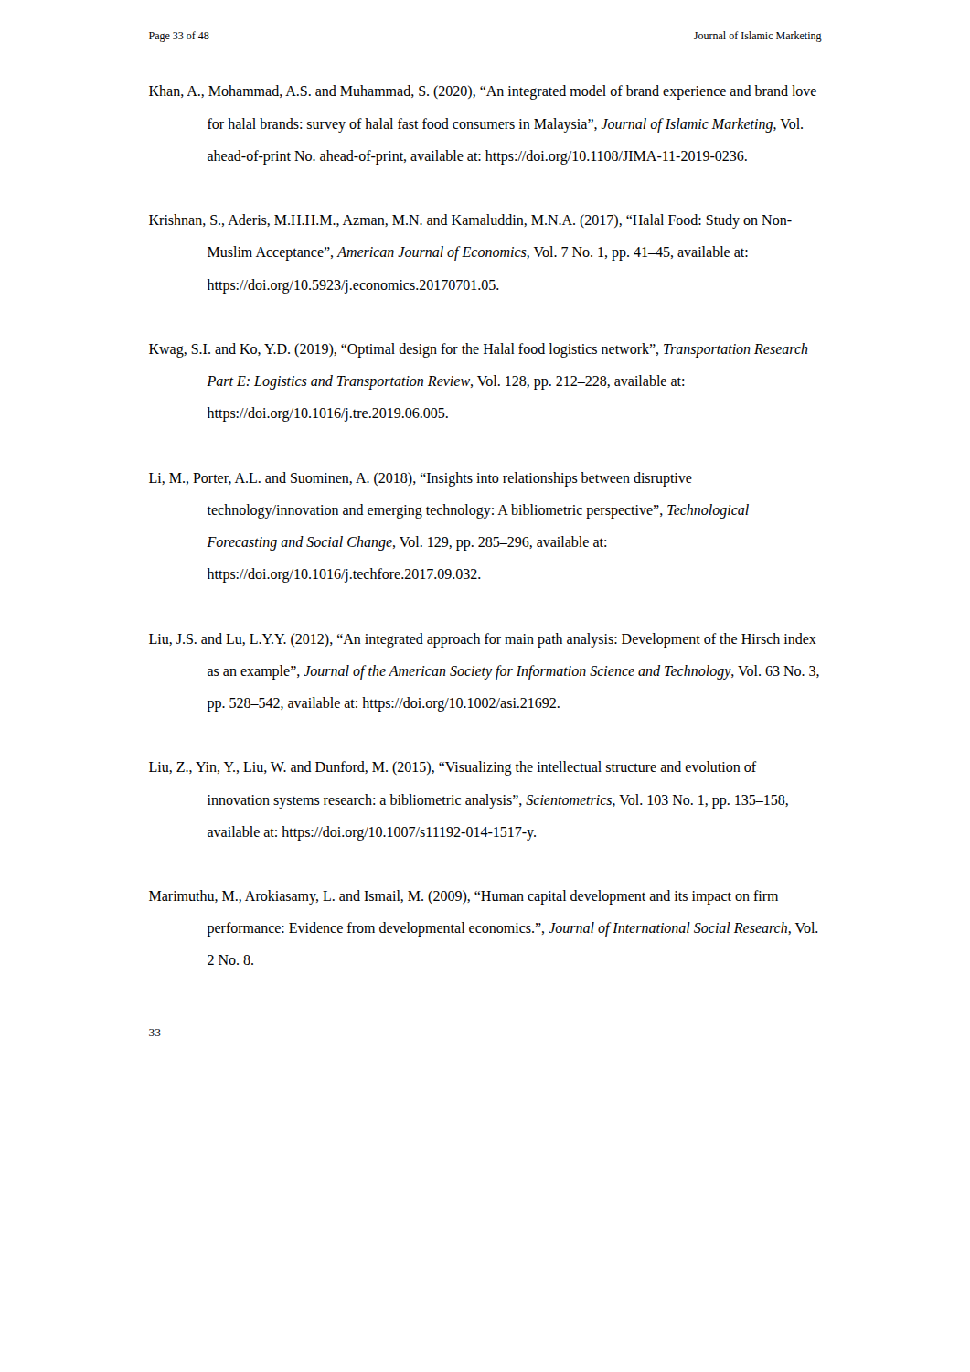Page 33 of 48 Journal of Islamic Marketing
Khan, A., Mohammad, A.S. and Muhammad, S. (2020), “An integrated model of brand experience and brand love for halal brands: survey of halal fast food consumers in Malaysia”, Journal of Islamic Marketing, Vol. ahead-of-print No. ahead-of-print, available at: https://doi.org/10.1108/JIMA-11-2019-0236.
Krishnan, S., Aderis, M.H.H.M., Azman, M.N. and Kamaluddin, M.N.A. (2017), “Halal Food: Study on Non-Muslim Acceptance”, American Journal of Economics, Vol. 7 No. 1, pp. 41–45, available at: https://doi.org/10.5923/j.economics.20170701.05.
Kwag, S.I. and Ko, Y.D. (2019), “Optimal design for the Halal food logistics network”, Transportation Research Part E: Logistics and Transportation Review, Vol. 128, pp. 212–228, available at: https://doi.org/10.1016/j.tre.2019.06.005.
Li, M., Porter, A.L. and Suominen, A. (2018), “Insights into relationships between disruptive technology/innovation and emerging technology: A bibliometric perspective”, Technological Forecasting and Social Change, Vol. 129, pp. 285–296, available at: https://doi.org/10.1016/j.techfore.2017.09.032.
Liu, J.S. and Lu, L.Y.Y. (2012), “An integrated approach for main path analysis: Development of the Hirsch index as an example”, Journal of the American Society for Information Science and Technology, Vol. 63 No. 3, pp. 528–542, available at: https://doi.org/10.1002/asi.21692.
Liu, Z., Yin, Y., Liu, W. and Dunford, M. (2015), “Visualizing the intellectual structure and evolution of innovation systems research: a bibliometric analysis”, Scientometrics, Vol. 103 No. 1, pp. 135–158, available at: https://doi.org/10.1007/s11192-014-1517-y.
Marimuthu, M., Arokiasamy, L. and Ismail, M. (2009), “Human capital development and its impact on firm performance: Evidence from developmental economics.”, Journal of International Social Research, Vol. 2 No. 8.
33